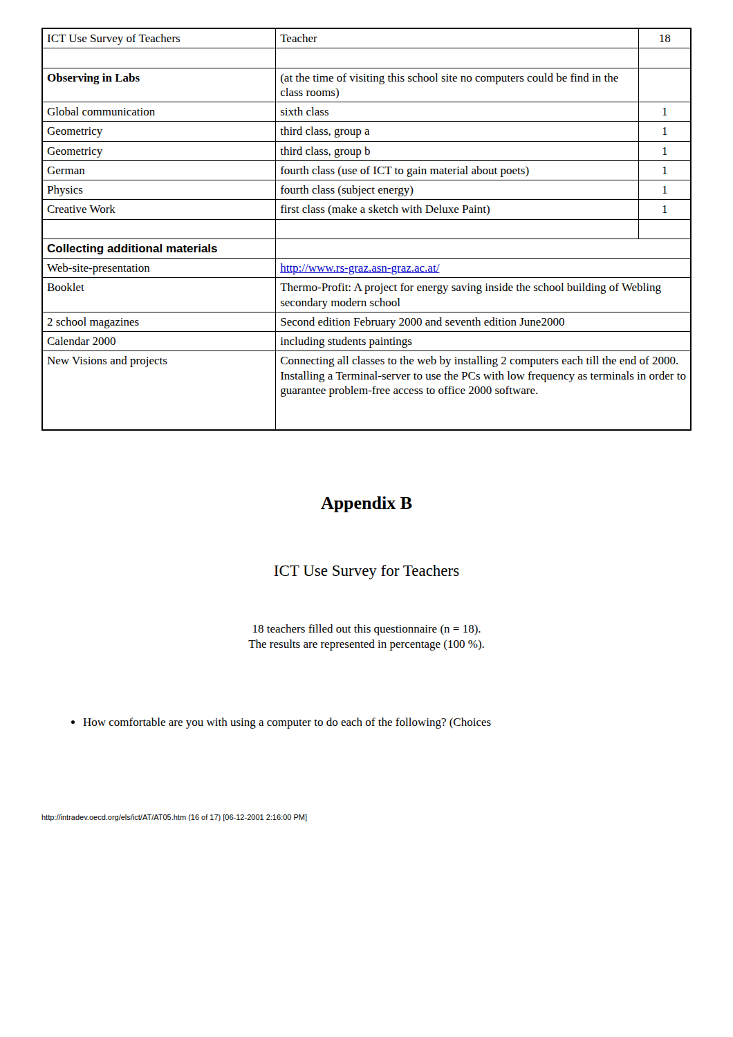| ICT Use Survey of Teachers | Teacher | 18 |
| Observing in Labs | (at the time of visiting this school site no computers could be find in the class rooms) | |
| Global communication | sixth class | 1 |
| Geometricy | third class, group a | 1 |
| Geometricy | third class, group b | 1 |
| German | fourth class (use of ICT to gain material about poets) | 1 |
| Physics | fourth class (subject energy) | 1 |
| Creative Work | first class (make a sketch with Deluxe Paint) | 1 |
| Collecting additional materials | |
| Web-site-presentation | http://www.rs-graz.asn-graz.ac.at/ |
| Booklet | Thermo-Profit: A project for energy saving inside the school building of Webling secondary modern school |
| 2 school magazines | Second edition February 2000 and seventh edition June2000 |
| Calendar 2000 | including students paintings |
| New Visions and projects | Connecting all classes to the web by installing 2 computers each till the end of 2000. Installing a Terminal-server to use the PCs with low frequency as terminals in order to guarantee problem-free access to office 2000 software. |
Appendix B
ICT Use Survey for Teachers
18 teachers filled out this questionnaire (n = 18).
The results are represented in percentage (100 %).
How comfortable are you with using a computer to do each of the following? (Choices
http://intradev.oecd.org/els/ict/AT/AT05.htm (16 of 17) [06-12-2001 2:16:00 PM]